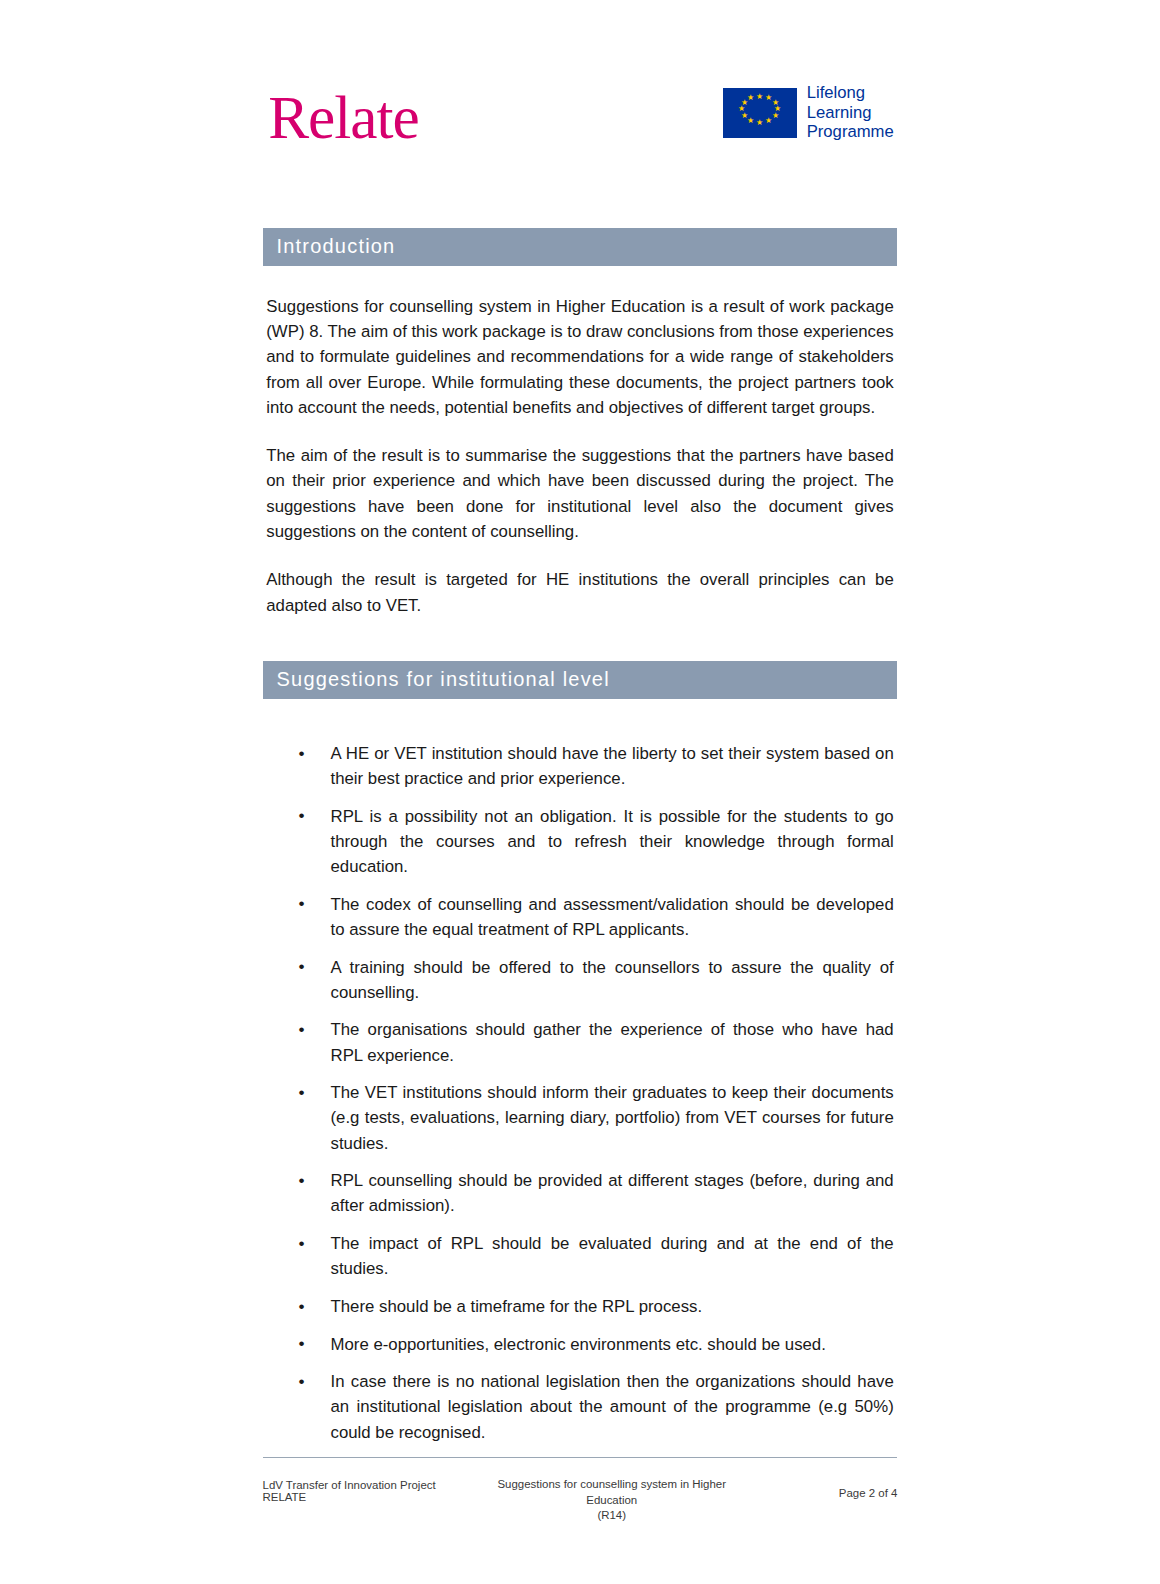Relate
★ ★ ★ ★ ★ ★ ★ ★ ★ ★ ★ ★
Lifelong
Learning
Programme
Introduction
Suggestions for counselling system in Higher Education is a result of work package (WP) 8. The aim of this work package is to draw conclusions from those experiences and to formulate guidelines and recommendations for a wide range of stakeholders from all over Europe. While formulating these documents, the project partners took into account the needs, potential benefits and objectives of different target groups.
The aim of the result is to summarise the suggestions that the partners have based on their prior experience and which have been discussed during the project. The suggestions have been done for institutional level also the document gives suggestions on the content of counselling.
Although the result is targeted for HE institutions the overall principles can be adapted also to VET.
Suggestions for institutional level
A HE or VET institution should have the liberty to set their system based on their best practice and prior experience.
RPL is a possibility not an obligation. It is possible for the students to go through the courses and to refresh their knowledge through formal education.
The codex of counselling and assessment/validation should be developed to assure the equal treatment of RPL applicants.
A training should be offered to the counsellors to assure the quality of counselling.
The organisations should gather the experience of those who have had RPL experience.
The VET institutions should inform their graduates to keep their documents (e.g tests, evaluations, learning diary, portfolio) from VET courses for future studies.
RPL counselling should be provided at different stages (before, during and after admission).
The impact of RPL should be evaluated during and at the end of the studies.
There should be a timeframe for the RPL process.
More e-opportunities, electronic environments etc. should be used.
In case there is no national legislation then the organizations should have an institutional legislation about the amount of the programme (e.g 50%) could be recognised.
LdV Transfer of Innovation Project RELATE
Suggestions for counselling system in Higher Education
(R14)
Page 2 of 4